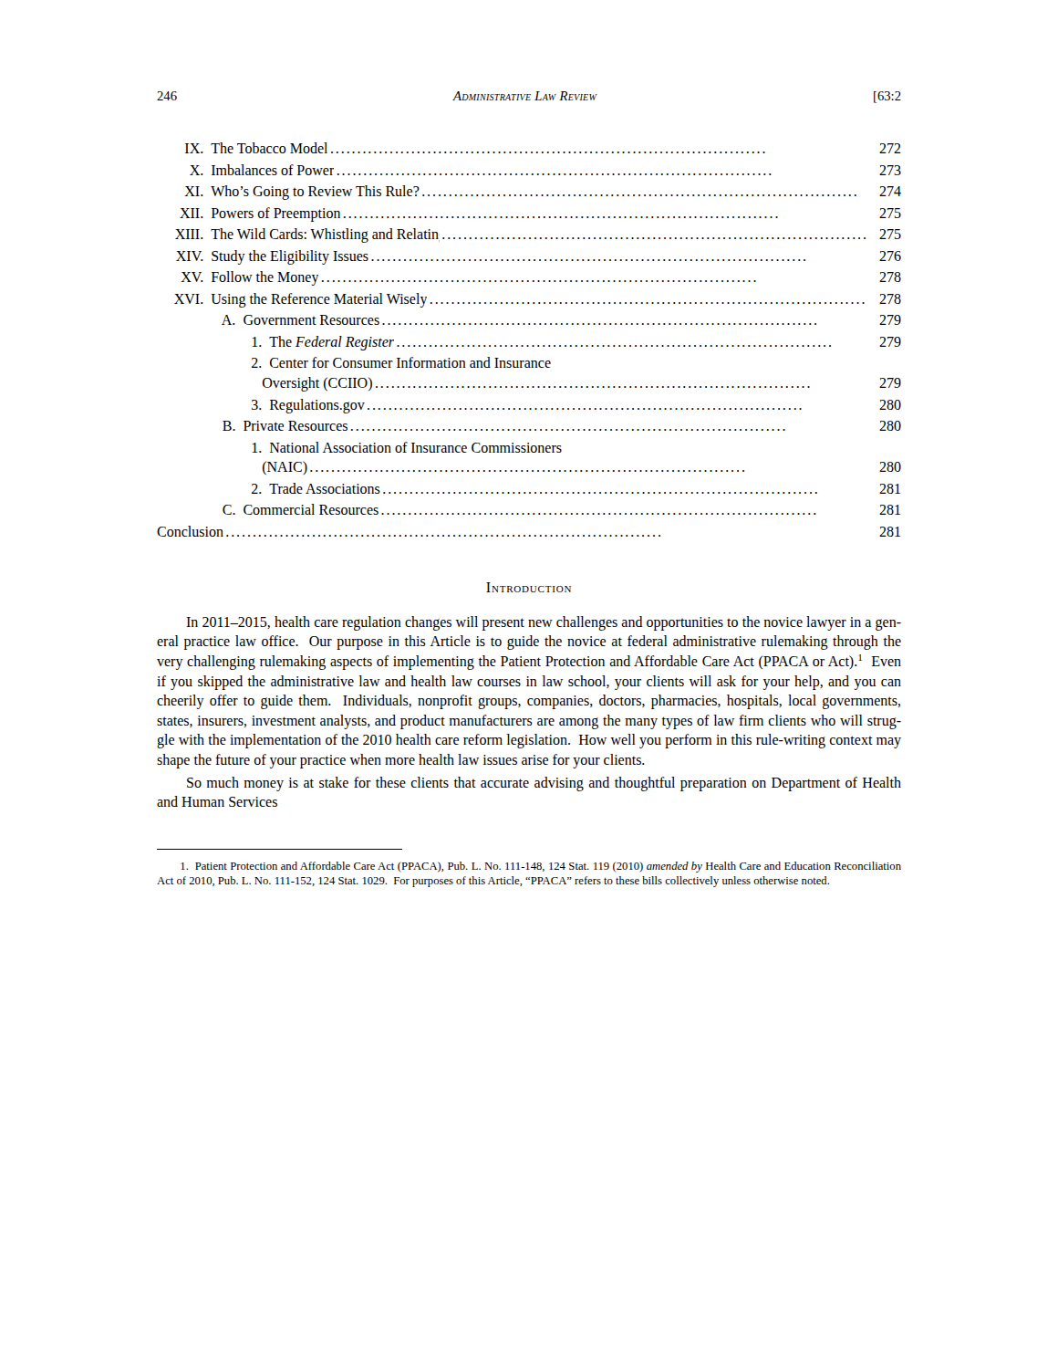246 Administrative Law Review [63:2
IX. The Tobacco Model ................................................................................. 272
X. Imbalances of Power ................................................................................. 273
XI. Who’s Going to Review This Rule? ................................................................................. 274
XII. Powers of Preemption ................................................................................. 275
XIII. The Wild Cards: Whistling and Relating ................................................................................. 275
XIV. Study the Eligibility Issues ................................................................................. 276
XV. Follow the Money ................................................................................. 278
XVI. Using the Reference Material Wisely ................................................................................. 278
A. Government Resources ................................................................................. 279
1. The Federal Register ................................................................................. 279
2. Center for Consumer Information and Insurance
Oversight (CCIIO) ................................................................................. 279
3. Regulations.gov ................................................................................. 280
B. Private Resources ................................................................................. 280
1. National Association of Insurance Commissioners
(NAIC) ................................................................................. 280
2. Trade Associations ................................................................................. 281
C. Commercial Resources ................................................................................. 281
Conclusion ................................................................................. 281
Introduction
In 2011–2015, health care regulation changes will present new challenges and opportunities to the novice lawyer in a general practice law office. Our purpose in this Article is to guide the novice at federal administrative rulemaking through the very challenging rulemaking aspects of implementing the Patient Protection and Affordable Care Act (PPACA or Act).1 Even if you skipped the administrative law and health law courses in law school, your clients will ask for your help, and you can cheerily offer to guide them. Individuals, nonprofit groups, companies, doctors, pharmacies, hospitals, local governments, states, insurers, investment analysts, and product manufacturers are among the many types of law firm clients who will struggle with the implementation of the 2010 health care reform legislation. How well you perform in this rule-writing context may shape the future of your practice when more health law issues arise for your clients.
So much money is at stake for these clients that accurate advising and thoughtful preparation on Department of Health and Human Services
1. Patient Protection and Affordable Care Act (PPACA), Pub. L. No. 111-148, 124 Stat. 119 (2010) amended by Health Care and Education Reconciliation Act of 2010, Pub. L. No. 111-152, 124 Stat. 1029. For purposes of this Article, “PPACA” refers to these bills collectively unless otherwise noted.